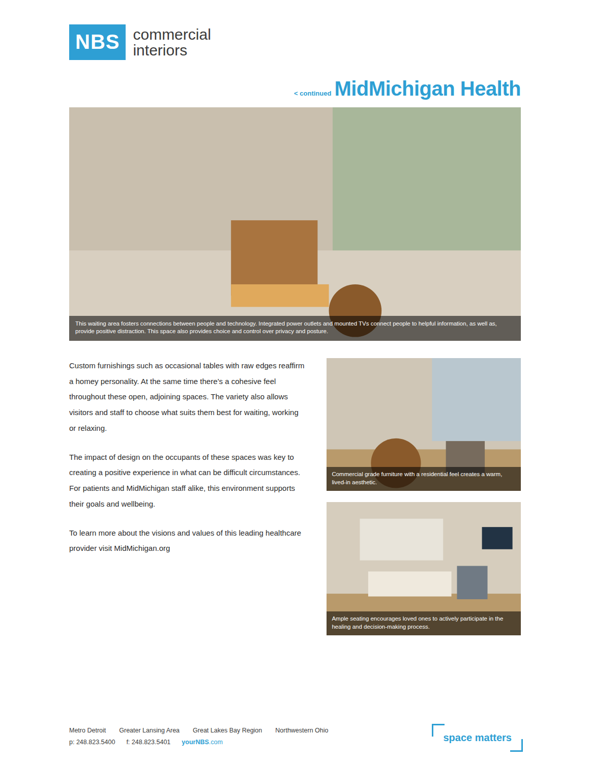NBS
commercial interiors
< continued
MidMichigan Health
This waiting area fosters connections between people and technology. Integrated power outlets and mounted TVs connect people to helpful information, as well as, provide positive distraction. This space also provides choice and control over privacy and posture.
Custom furnishings such as occasional tables with raw edges reaffirm a homey personality. At the same time there’s a cohesive feel throughout these open, adjoining spaces. The variety also allows visitors and staff to choose what suits them best for waiting, working or relaxing.
The impact of design on the occupants of these spaces was key to creating a positive experience in what can be difficult circumstances. For patients and MidMichigan staff alike, this environment supports their goals and wellbeing.
To learn more about the visions and values of this leading healthcare provider visit MidMichigan.org
Commercial grade furniture with a residential feel creates a warm, lived-in aesthetic.
Ample seating encourages loved ones to actively participate in the healing and decision-making process.
Metro Detroit Greater Lansing Area Great Lakes Bay Region Northwestern Ohio
p: 248.823.5400 f: 248.823.5401 yourNBS.com
space matters